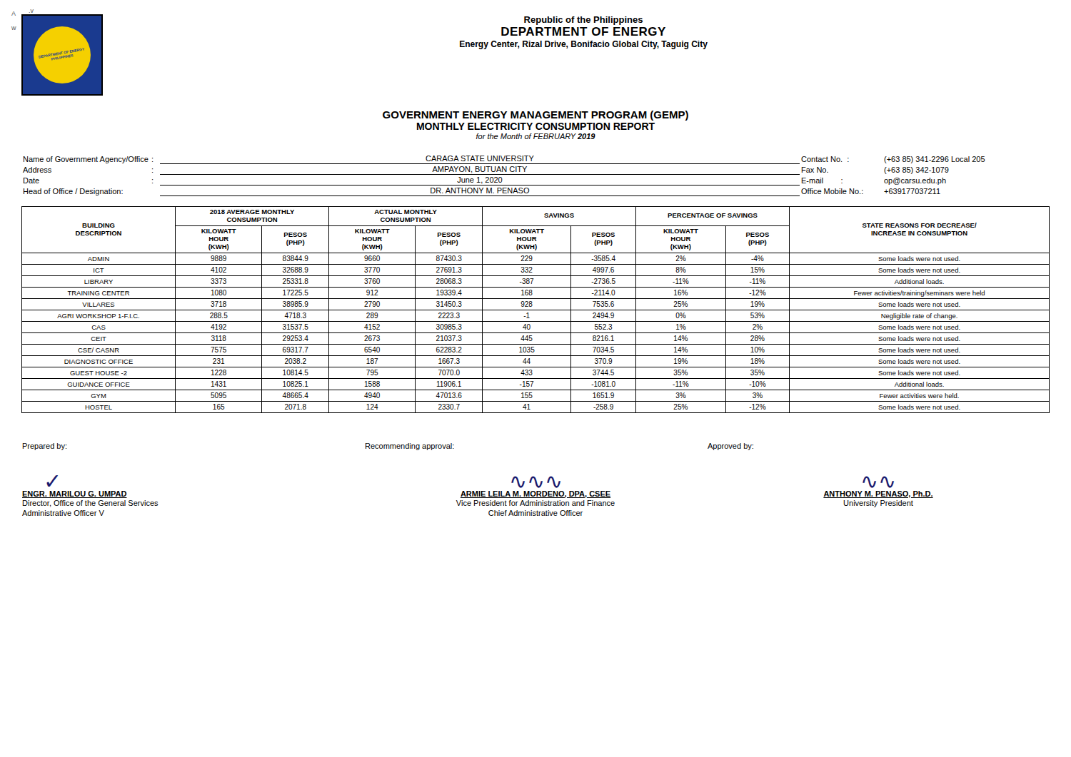A .v w
DEPARTMENT OF ENERGY
PHILIPPINES
Republic of the Philippines
DEPARTMENT OF ENERGY
Energy Center, Rizal Drive, Bonifacio Global City, Taguig City
GOVERNMENT ENERGY MANAGEMENT PROGRAM (GEMP)
MONTHLY ELECTRICITY CONSUMPTION REPORT
for the Month of FEBRUARY 2019
| Name of Government Agency/Office | : | CARAGA STATE UNIVERSITY | Contact No. : | (+63 85) 341-2296 Local 205 |
| Address | : | AMPAYON, BUTUAN CITY | Fax No. | (+63 85) 342-1079 |
| Date | : | June 1, 2020 | E-mail : | op@carsu.edu.ph |
| Head of Office / Designation: | | DR. ANTHONY M. PENASO | Office Mobile No.: | +639177037211 |
| BUILDING DESCRIPTION | 2018 AVERAGE MONTHLY CONSUMPTION | ACTUAL MONTHLY CONSUMPTION | SAVINGS | PERCENTAGE OF SAVINGS | STATE REASONS FOR DECREASE/ INCREASE IN CONSUMPTION |
| --- | --- | --- | --- | --- | --- |
| KILOWATT HOUR (KWH) | PESOS (PHP) | KILOWATT HOUR (KWH) | PESOS (PHP) | KILOWATT HOUR (KWH) | PESOS (PHP) | KILOWATT HOUR (KWH) | PESOS (PHP) |
| ADMIN | 9889 | 83844.9 | 9660 | 87430.3 | 229 | -3585.4 | 2% | -4% | Some loads were not used. |
| ICT | 4102 | 32688.9 | 3770 | 27691.3 | 332 | 4997.6 | 8% | 15% | Some loads were not used. |
| LIBRARY | 3373 | 25331.8 | 3760 | 28068.3 | -387 | -2736.5 | -11% | -11% | Additional loads. |
| TRAINING CENTER | 1080 | 17225.5 | 912 | 19339.4 | 168 | -2114.0 | 16% | -12% | Fewer activities/training/seminars were held |
| VILLARES | 3718 | 38985.9 | 2790 | 31450.3 | 928 | 7535.6 | 25% | 19% | Some loads were not used. |
| AGRI WORKSHOP 1-F.I.C. | 288.5 | 4718.3 | 289 | 2223.3 | -1 | 2494.9 | 0% | 53% | Negligible rate of change. |
| CAS | 4192 | 31537.5 | 4152 | 30985.3 | 40 | 552.3 | 1% | 2% | Some loads were not used. |
| CEIT | 3118 | 29253.4 | 2673 | 21037.3 | 445 | 8216.1 | 14% | 28% | Some loads were not used. |
| CSE/ CASNR | 7575 | 69317.7 | 6540 | 62283.2 | 1035 | 7034.5 | 14% | 10% | Some loads were not used. |
| DIAGNOSTIC OFFICE | 231 | 2038.2 | 187 | 1667.3 | 44 | 370.9 | 19% | 18% | Some loads were not used. |
| GUEST HOUSE -2 | 1228 | 10814.5 | 795 | 7070.0 | 433 | 3744.5 | 35% | 35% | Some loads were not used. |
| GUIDANCE OFFICE | 1431 | 10825.1 | 1588 | 11906.1 | -157 | -1081.0 | -11% | -10% | Additional loads. |
| GYM | 5095 | 48665.4 | 4940 | 47013.6 | 155 | 1651.9 | 3% | 3% | Fewer activities were held. |
| HOSTEL | 165 | 2071.8 | 124 | 2330.7 | 41 | -258.9 | 25% | -12% | Some loads were not used. |
| Prepared by: ✓ ENGR. MARILOU G. UMPAD Director, Office of the General Services Administrative Officer V | Recommending approval: ∿∿∿ ARMIE LEILA M. MORDENO, DPA, CSEE Vice President for Administration and Finance Chief Administrative Officer | Approved by: ∿∿ ANTHONY M. PENASO, Ph.D. University President |